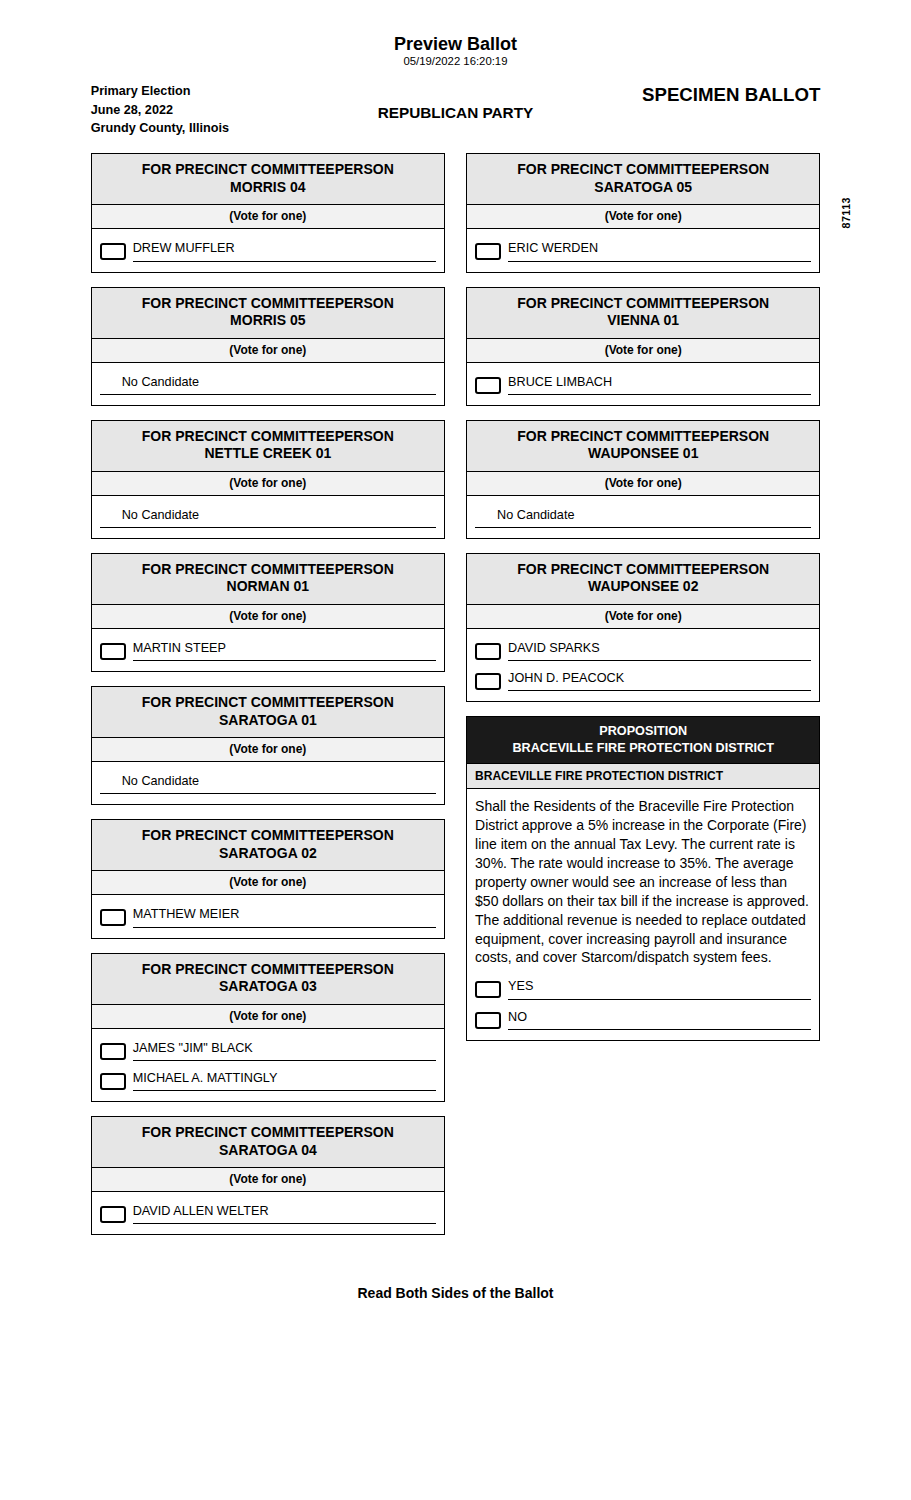Preview Ballot
05/19/2022 16:20:19
Primary Election
June 28, 2022
Grundy County, Illinois
REPUBLICAN PARTY
SPECIMEN BALLOT
87113
FOR PRECINCT COMMITTEEPERSON
MORRIS 04
(Vote for one)
DREW MUFFLER
FOR PRECINCT COMMITTEEPERSON
MORRIS 05
(Vote for one)
No Candidate
FOR PRECINCT COMMITTEEPERSON
NETTLE CREEK 01
(Vote for one)
No Candidate
FOR PRECINCT COMMITTEEPERSON
NORMAN 01
(Vote for one)
MARTIN STEEP
FOR PRECINCT COMMITTEEPERSON
SARATOGA 01
(Vote for one)
No Candidate
FOR PRECINCT COMMITTEEPERSON
SARATOGA 02
(Vote for one)
MATTHEW MEIER
FOR PRECINCT COMMITTEEPERSON
SARATOGA 03
(Vote for one)
JAMES "JIM" BLACK
MICHAEL A. MATTINGLY
FOR PRECINCT COMMITTEEPERSON
SARATOGA 04
(Vote for one)
DAVID ALLEN WELTER
FOR PRECINCT COMMITTEEPERSON
SARATOGA 05
(Vote for one)
ERIC WERDEN
FOR PRECINCT COMMITTEEPERSON
VIENNA 01
(Vote for one)
BRUCE LIMBACH
FOR PRECINCT COMMITTEEPERSON
WAUPONSEE 01
(Vote for one)
No Candidate
FOR PRECINCT COMMITTEEPERSON
WAUPONSEE 02
(Vote for one)
DAVID SPARKS
JOHN D. PEACOCK
PROPOSITION
BRACEVILLE FIRE PROTECTION DISTRICT
BRACEVILLE FIRE PROTECTION DISTRICT
Shall the Residents of the Braceville Fire Protection District approve a 5% increase in the Corporate (Fire) line item on the annual Tax Levy. The current rate is 30%. The rate would increase to 35%. The average property owner would see an increase of less than $50 dollars on their tax bill if the increase is approved. The additional revenue is needed to replace outdated equipment, cover increasing payroll and insurance costs, and cover Starcom/dispatch system fees.
YES
NO
Read Both Sides of the Ballot